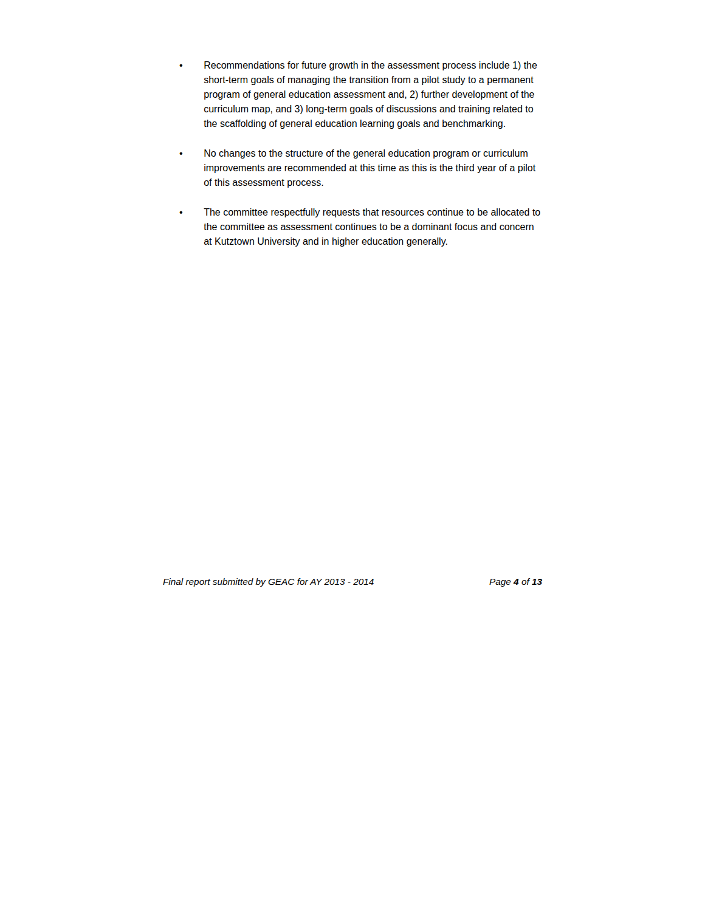Recommendations for future growth in the assessment process include 1) the short-term goals of managing the transition from a pilot study to a permanent program of general education assessment and, 2) further development of the curriculum map, and 3) long-term goals of discussions and training related to the scaffolding of general education learning goals and benchmarking.
No changes to the structure of the general education program or curriculum improvements are recommended at this time as this is the third year of a pilot of this assessment process.
The committee respectfully requests that resources continue to be allocated to the committee as assessment continues to be a dominant focus and concern at Kutztown University and in higher education generally.
Final report submitted by GEAC for AY 2013 - 2014 Page 4 of 13